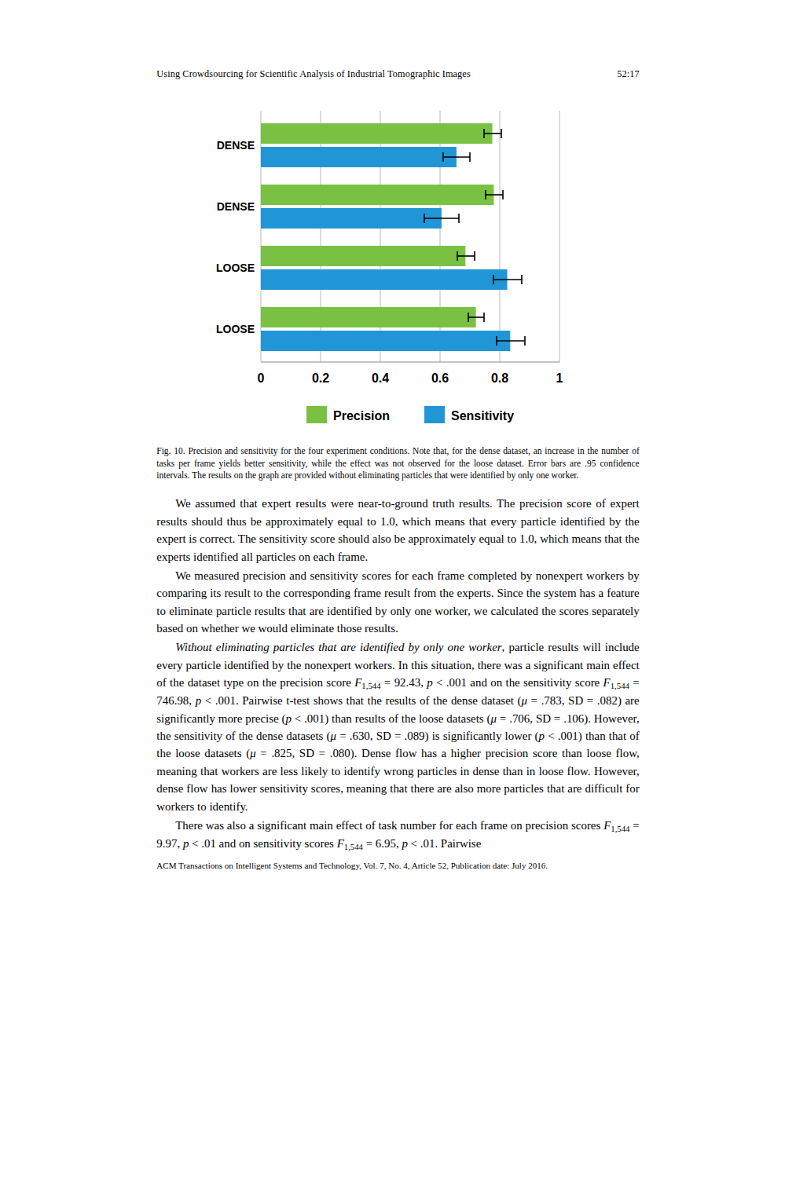Using Crowdsourcing for Scientific Analysis of Industrial Tomographic Images 52:17
6 - DENSE 3 - DENSE 6 - LOOSE 3 - LOOSE 0 0.2 0.4 0.6 0.8 1 Precision Sensitivity
Fig. 10. Precision and sensitivity for the four experiment conditions. Note that, for the dense dataset, an increase in the number of tasks per frame yields better sensitivity, while the effect was not observed for the loose dataset. Error bars are .95 confidence intervals. The results on the graph are provided without eliminating particles that were identified by only one worker.
We assumed that expert results were near-to-ground truth results. The precision score of expert results should thus be approximately equal to 1.0, which means that every particle identified by the expert is correct. The sensitivity score should also be approximately equal to 1.0, which means that the experts identified all particles on each frame.
We measured precision and sensitivity scores for each frame completed by nonexpert workers by comparing its result to the corresponding frame result from the experts. Since the system has a feature to eliminate particle results that are identified by only one worker, we calculated the scores separately based on whether we would eliminate those results.
Without eliminating particles that are identified by only one worker, particle results will include every particle identified by the nonexpert workers. In this situation, there was a significant main effect of the dataset type on the precision score F 1,544 = 92.43, p < .001 and on the sensitivity score F 1,544 = 746.98, p < .001. Pairwise t-test shows that the results of the dense dataset (μ = .783, SD = .082) are significantly more precise (p < .001) than results of the loose datasets (μ = .706, SD = .106). However, the sensitivity of the dense datasets (μ = .630, SD = .089) is significantly lower (p < .001) than that of the loose datasets (μ = .825, SD = .080). Dense flow has a higher precision score than loose flow, meaning that workers are less likely to identify wrong particles in dense than in loose flow. However, dense flow has lower sensitivity scores, meaning that there are also more particles that are difficult for workers to identify.
There was also a significant main effect of task number for each frame on precision scores F 1,544 = 9.97, p < .01 and on sensitivity scores F 1,544 = 6.95, p < .01. Pairwise
ACM Transactions on Intelligent Systems and Technology, Vol. 7, No. 4, Article 52, Publication date: July 2016.